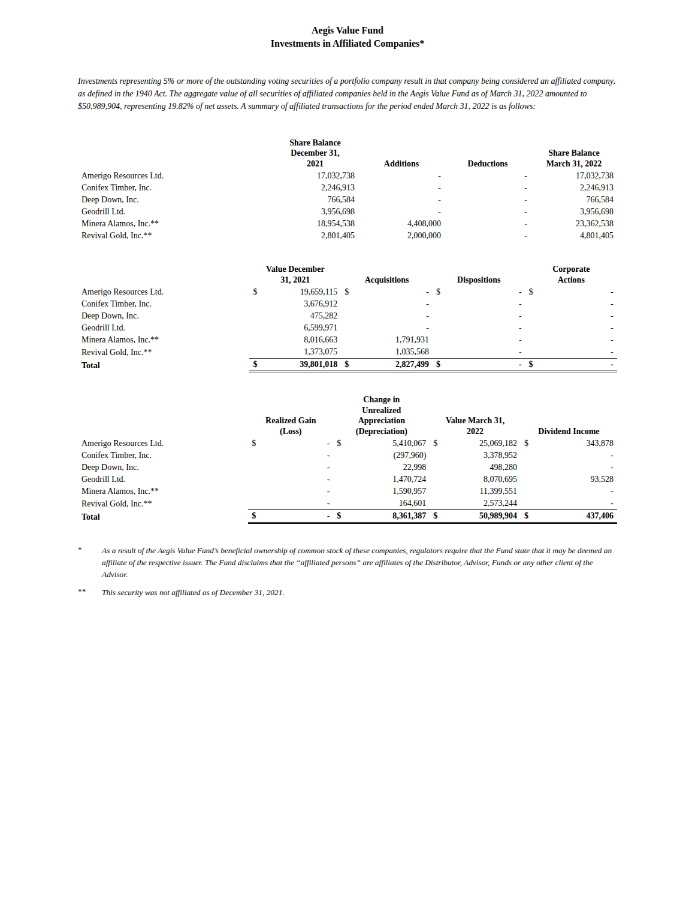Aegis Value Fund
Investments in Affiliated Companies*
Investments representing 5% or more of the outstanding voting securities of a portfolio company result in that company being considered an affiliated company, as defined in the 1940 Act. The aggregate value of all securities of affiliated companies held in the Aegis Value Fund as of March 31, 2022 amounted to $50,989,904, representing 19.82% of net assets. A summary of affiliated transactions for the period ended March 31, 2022 is as follows:
| | | Share Balance December 31, 2021 | Additions | Deductions | Share Balance March 31, 2022 |
| --- | --- | --- | --- | --- | --- |
| Amerigo Resources Ltd. | | 17,032,738 | - | - | 17,032,738 |
| Conifex Timber, Inc. | | 2,246,913 | - | - | 2,246,913 |
| Deep Down, Inc. | | 766,584 | - | - | 766,584 |
| Geodrill Ltd. | | 3,956,698 | - | - | 3,956,698 |
| Minera Alamos, Inc.** | | 18,954,538 | 4,408,000 | - | 23,362,538 |
| Revival Gold, Inc.** | | 2,801,405 | 2,000,000 | - | 4,801,405 |
| | Value December 31, 2021 | Acquisitions | Dispositions | Corporate Actions |
| --- | --- | --- | --- | --- |
| Amerigo Resources Ltd. | $ | 19,659,115 | $ | - | $ | - | $ | - |
| Conifex Timber, Inc. | | 3,676,912 | | - | | - | | - |
| Deep Down, Inc. | | 475,282 | | - | | - | | - |
| Geodrill Ltd. | | 6,599,971 | | - | | - | | - |
| Minera Alamos, Inc.** | | 8,016,663 | | 1,791,931 | | - | | - |
| Revival Gold, Inc.** | | 1,373,075 | | 1,035,568 | | - | | - |
| Total | $ | 39,801,018 | $ | 2,827,499 | $ | - | $ | - |
| | Realized Gain (Loss) | Change in Unrealized Appreciation (Depreciation) | Value March 31, 2022 | Dividend Income |
| --- | --- | --- | --- | --- |
| Amerigo Resources Ltd. | $ | - | $ | 5,410,067 | $ | 25,069,182 | $ | 343,878 |
| Conifex Timber, Inc. | | - | | (297,960) | | 3,378,952 | | - |
| Deep Down, Inc. | | - | | 22,998 | | 498,280 | | - |
| Geodrill Ltd. | | - | | 1,470,724 | | 8,070,695 | | 93,528 |
| Minera Alamos, Inc.** | | - | | 1,590,957 | | 11,399,551 | | - |
| Revival Gold, Inc.** | | - | | 164,601 | | 2,573,244 | | - |
| Total | $ | - | $ | 8,361,387 | $ | 50,989,904 | $ | 437,406 |
| * | As a result of the Aegis Value Fund’s beneficial ownership of common stock of these companies, regulators require that the Fund state that it may be deemed an affiliate of the respective issuer. The Fund disclaims that the “affiliated persons” are affiliates of the Distributor, Advisor, Funds or any other client of the Advisor. |
| ** | This security was not affiliated as of December 31, 2021. |